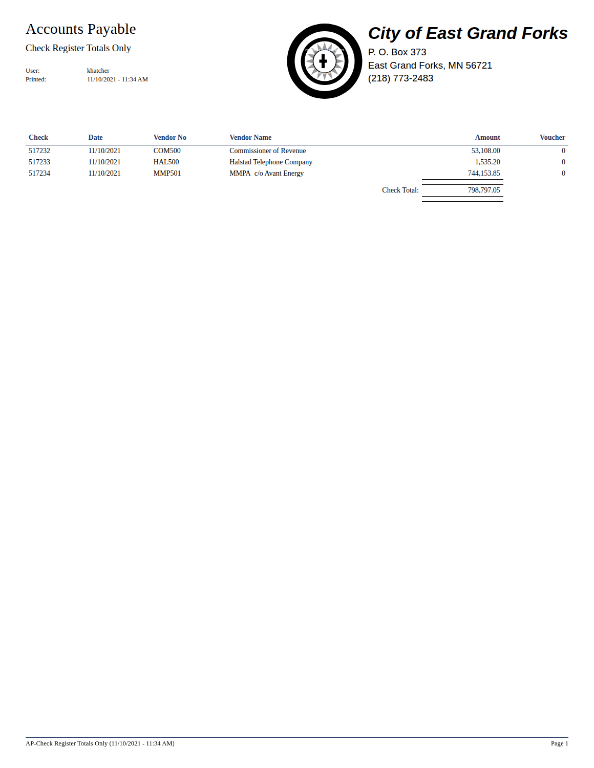Accounts Payable
Check Register Totals Only
| User: | khatcher |
| Printed: | 11/10/2021 - 11:34 AM |
CITY OF EAST GRAND FORKS MINNESOTA
City of East Grand Forks
P. O. Box 373
East Grand Forks, MN 56721
(218) 773-2483
| Check | Date | Vendor No | Vendor Name | Amount | Voucher |
| --- | --- | --- | --- | --- | --- |
| 517232 | 11/10/2021 | COM500 | Commissioner of Revenue | 53,108.00 | 0 |
| 517233 | 11/10/2021 | HAL500 | Halstad Telephone Company | 1,535.20 | 0 |
| 517234 | 11/10/2021 | MMP501 | MMPA c/o Avant Energy | 744,153.85 | 0 |
| Check Total: | 798,797.05 | |
AP-Check Register Totals Only (11/10/2021 - 11:34 AM) Page 1